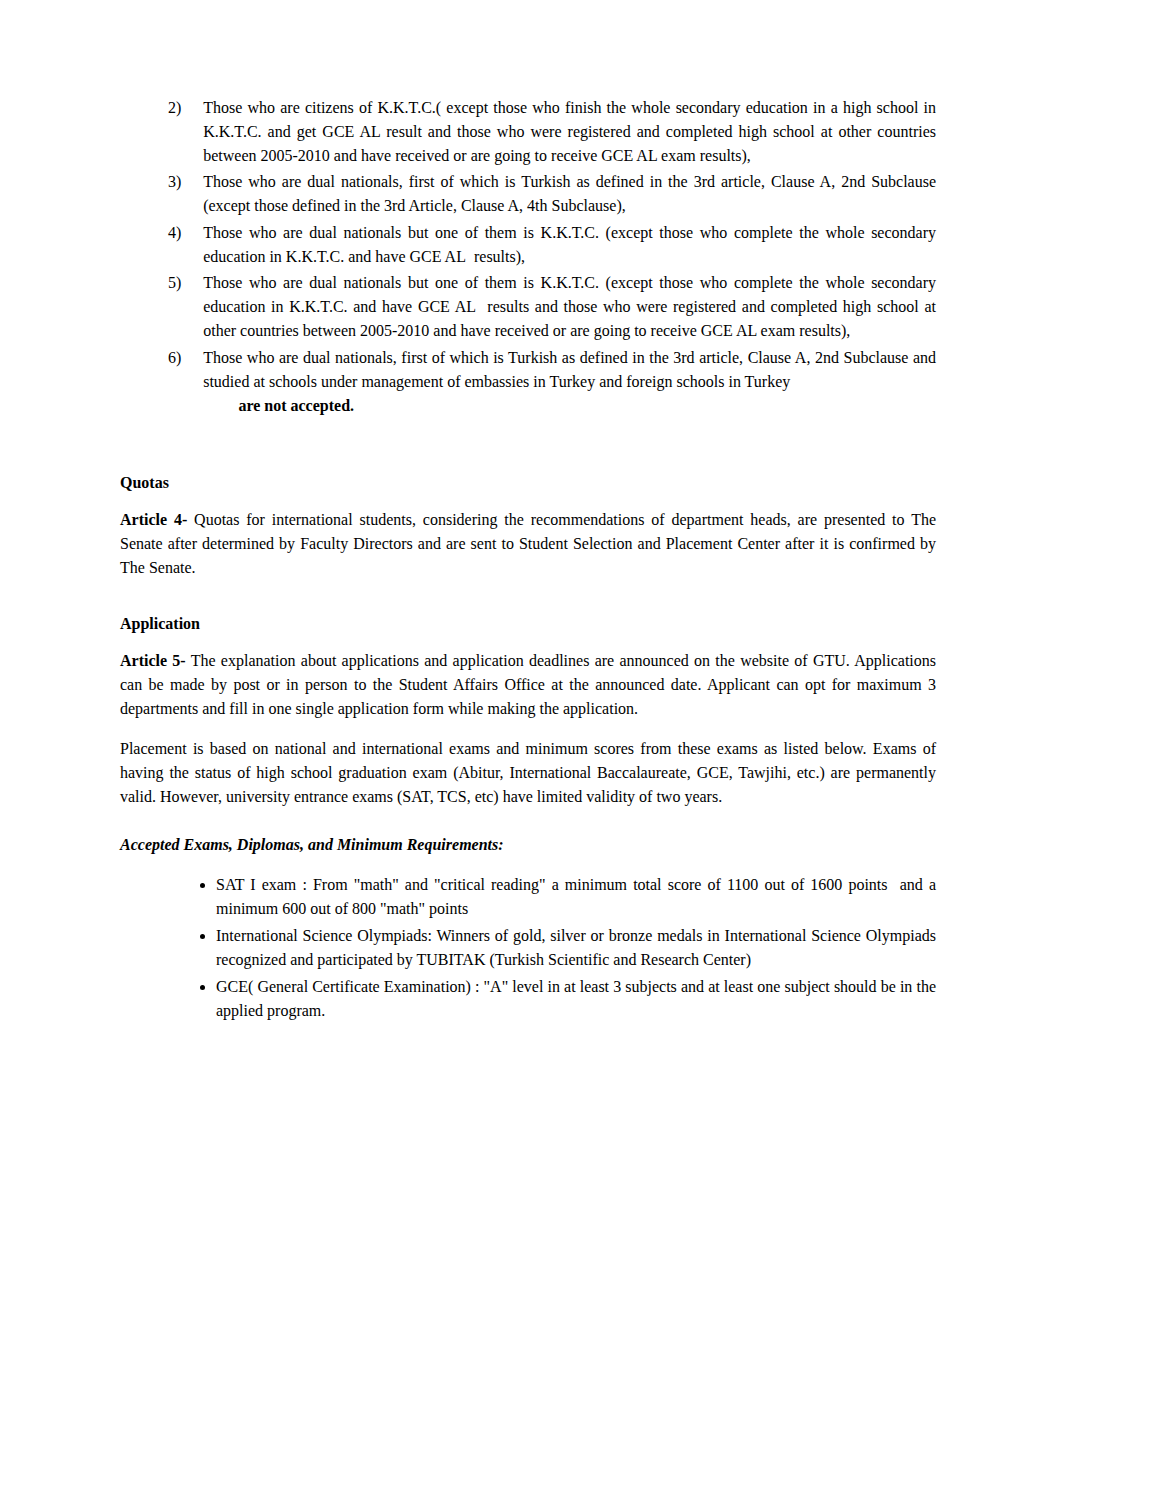2) Those who are citizens of K.K.T.C.( except those who finish the whole secondary education in a high school in K.K.T.C. and get GCE AL result and those who were registered and completed high school at other countries between 2005-2010 and have received or are going to receive GCE AL exam results),
3) Those who are dual nationals, first of which is Turkish as defined in the 3rd article, Clause A, 2nd Subclause (except those defined in the 3rd Article, Clause A, 4th Subclause),
4) Those who are dual nationals but one of them is K.K.T.C. (except those who complete the whole secondary education in K.K.T.C. and have GCE AL results),
5) Those who are dual nationals but one of them is K.K.T.C. (except those who complete the whole secondary education in K.K.T.C. and have GCE AL results and those who were registered and completed high school at other countries between 2005-2010 and have received or are going to receive GCE AL exam results),
6) Those who are dual nationals, first of which is Turkish as defined in the 3rd article, Clause A, 2nd Subclause and studied at schools under management of embassies in Turkey and foreign schools in Turkey are not accepted.
Quotas
Article 4- Quotas for international students, considering the recommendations of department heads, are presented to The Senate after determined by Faculty Directors and are sent to Student Selection and Placement Center after it is confirmed by The Senate.
Application
Article 5- The explanation about applications and application deadlines are announced on the website of GTU. Applications can be made by post or in person to the Student Affairs Office at the announced date. Applicant can opt for maximum 3 departments and fill in one single application form while making the application.
Placement is based on national and international exams and minimum scores from these exams as listed below. Exams of having the status of high school graduation exam (Abitur, International Baccalaureate, GCE, Tawjihi, etc.) are permanently valid. However, university entrance exams (SAT, TCS, etc) have limited validity of two years.
Accepted Exams, Diplomas, and Minimum Requirements:
SAT I exam : From "math" and "critical reading" a minimum total score of 1100 out of 1600 points and a minimum 600 out of 800 "math" points
International Science Olympiads: Winners of gold, silver or bronze medals in International Science Olympiads recognized and participated by TUBITAK (Turkish Scientific and Research Center)
GCE( General Certificate Examination) : "A" level in at least 3 subjects and at least one subject should be in the applied program.